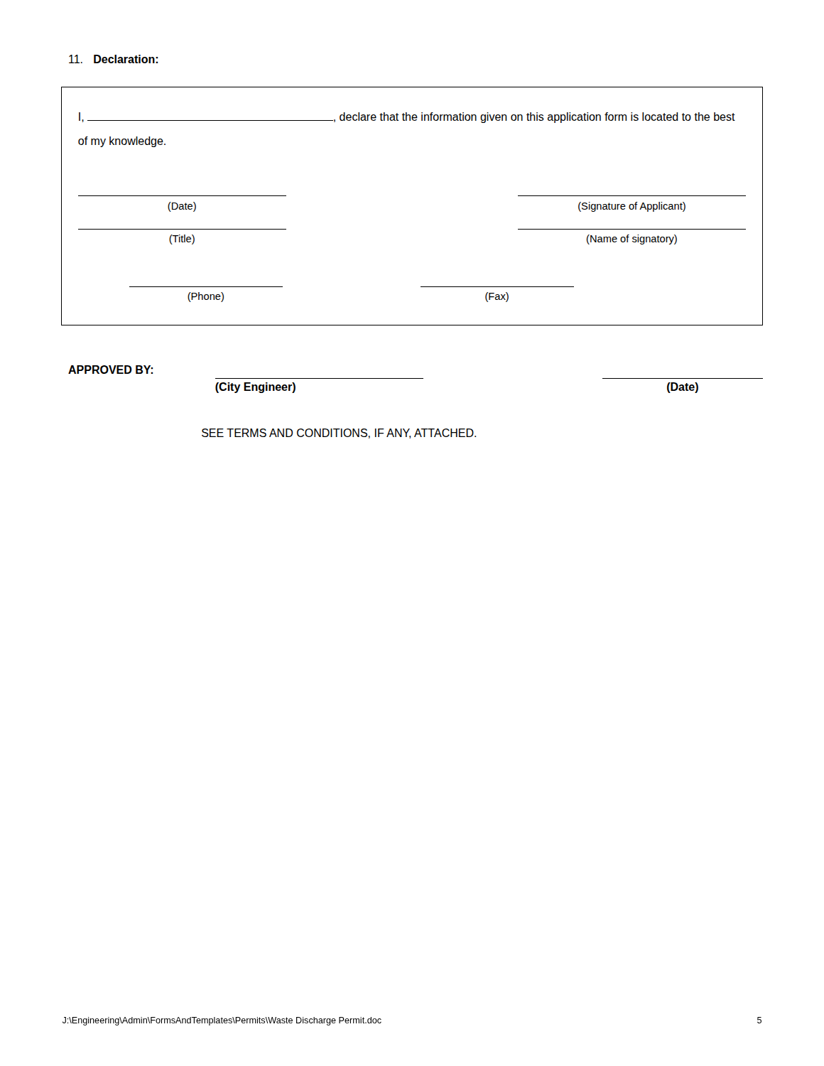11. Declaration:
I, , declare that the information given on this application form is located to the best of my knowledge.
| (Date) | (Signature of Applicant) |
| (Title) | (Name of signatory) |
| (Phone) | (Fax) |
| APPROVED BY: | | | |
| | (City Engineer) | | (Date) |
SEE TERMS AND CONDITIONS, IF ANY, ATTACHED.
| J:\Engineering\Admin\FormsAndTemplates\Permits\Waste Discharge Permit.doc | 5 |